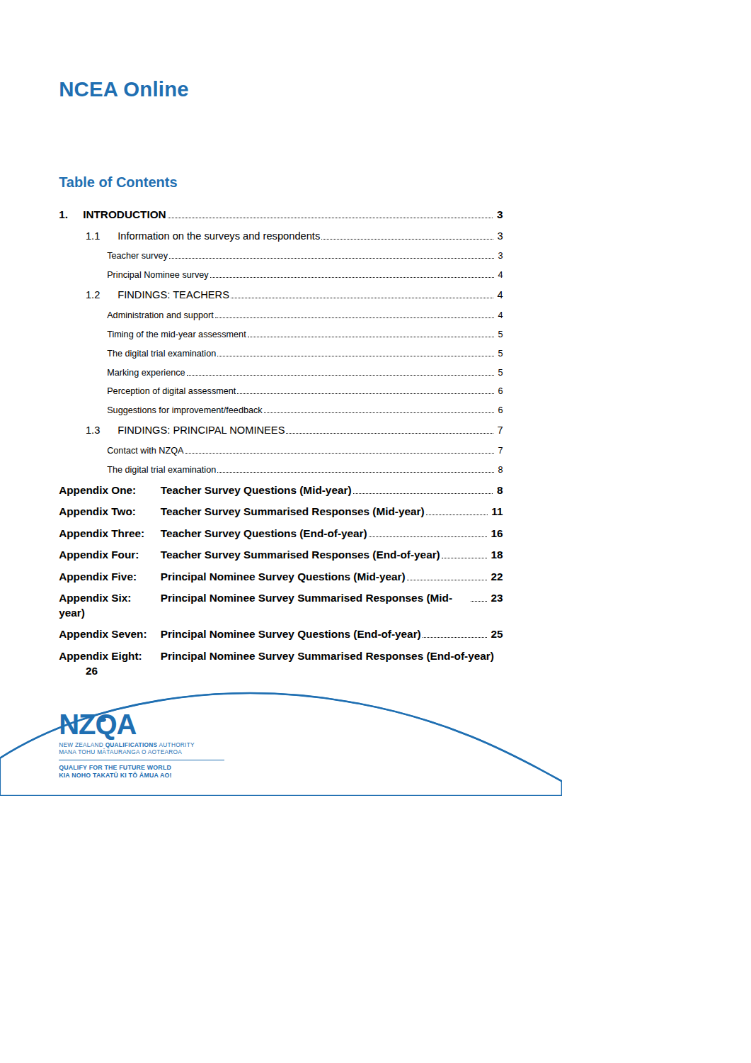NCEA Online
Table of Contents
1. INTRODUCTION 3
1.1 Information on the surveys and respondents 3
Teacher survey 3
Principal Nominee survey 4
1.2 FINDINGS: TEACHERS 4
Administration and support 4
Timing of the mid-year assessment 5
The digital trial examination 5
Marking experience 5
Perception of digital assessment 6
Suggestions for improvement/feedback 6
1.3 FINDINGS: PRINCIPAL NOMINEES 7
Contact with NZQA 7
The digital trial examination 8
Appendix One: Teacher Survey Questions (Mid-year) 8
Appendix Two: Teacher Survey Summarised Responses (Mid-year) 11
Appendix Three: Teacher Survey Questions (End-of-year) 16
Appendix Four: Teacher Survey Summarised Responses (End-of-year) 18
Appendix Five: Principal Nominee Survey Questions (Mid-year) 22
Appendix Six: Principal Nominee Survey Summarised Responses (Mid-year) 23
Appendix Seven: Principal Nominee Survey Questions (End-of-year) 25
Appendix Eight: Principal Nominee Survey Summarised Responses (End-of-year)
26
NZQA
NEW ZEALAND QUALIFICATIONS AUTHORITY
MANA TOHU MĀTAURANGA O AOTEAROA
QUALIFY FOR THE FUTURE WORLD
KIA NOHO TAKATŪ KI TŌ ĀMUA AO!